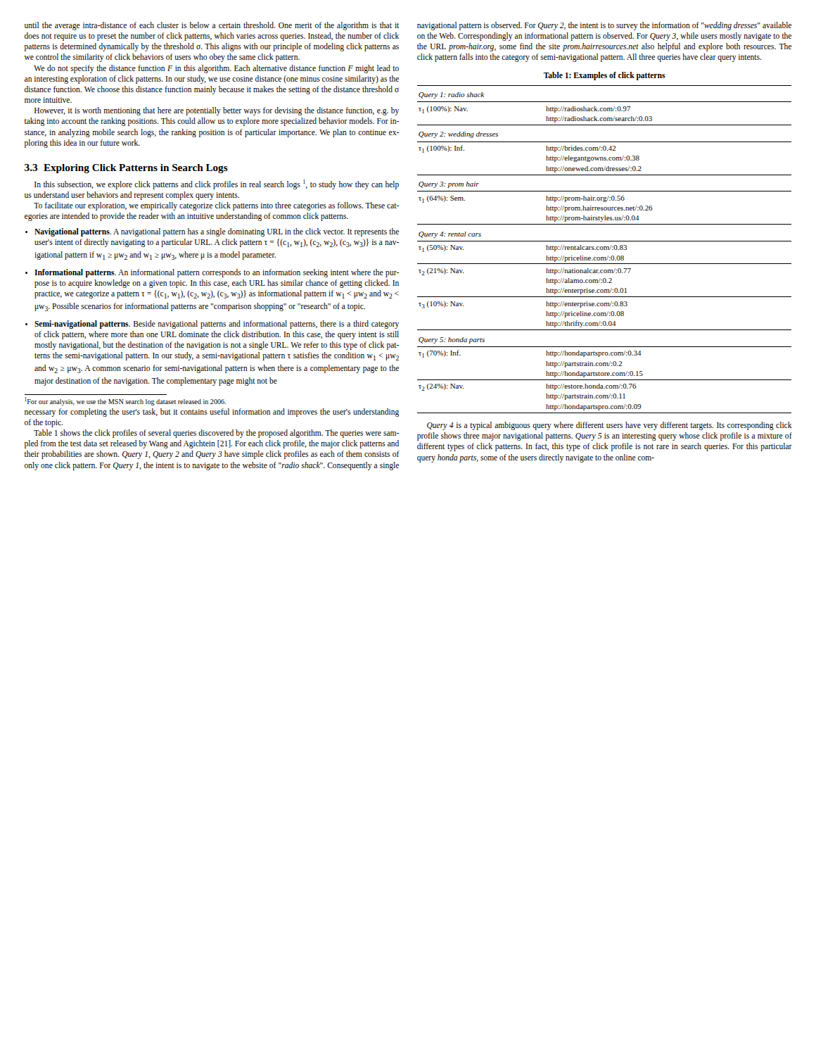until the average intra-distance of each cluster is below a certain threshold. One merit of the algorithm is that it does not require us to preset the number of click patterns, which varies across queries. Instead, the number of click patterns is determined dynamically by the threshold σ. This aligns with our principle of modeling click patterns as we control the similarity of click behaviors of users who obey the same click pattern.
We do not specify the distance function F in this algorithm. Each alternative distance function F might lead to an interesting exploration of click patterns. In our study, we use cosine distance (one minus cosine similarity) as the distance function. We choose this distance function mainly because it makes the setting of the distance threshold σ more intuitive.
However, it is worth mentioning that here are potentially better ways for devising the distance function, e.g. by taking into account the ranking positions. This could allow us to explore more specialized behavior models. For instance, in analyzing mobile search logs, the ranking position is of particular importance. We plan to continue exploring this idea in our future work.
3.3 Exploring Click Patterns in Search Logs
In this subsection, we explore click patterns and click profiles in real search logs 1, to study how they can help us understand user behaviors and represent complex query intents.
To facilitate our exploration, we empirically categorize click patterns into three categories as follows. These categories are intended to provide the reader with an intuitive understanding of common click patterns.
Navigational patterns. A navigational pattern has a single dominating URL in the click vector. It represents the user's intent of directly navigating to a particular URL. A click pattern τ = {(c1, w1), (c2, w2), (c3, w3)} is a navigational pattern if w1 ≥ μw2 and w1 ≥ μw3, where μ is a model parameter.
Informational patterns. An informational pattern corresponds to an information seeking intent where the purpose is to acquire knowledge on a given topic. In this case, each URL has similar chance of getting clicked. In practice, we categorize a pattern τ = {(c1, w1), (c2, w2), (c3, w3)} as informational pattern if w1 < μw2 and w2 < μw3. Possible scenarios for informational patterns are "comparison shopping" or "research" of a topic.
Semi-navigational patterns. Beside navigational patterns and informational patterns, there is a third category of click pattern, where more than one URL dominate the click distribution. In this case, the query intent is still mostly navigational, but the destination of the navigation is not a single URL. We refer to this type of click patterns the semi-navigational pattern. In our study, a semi-navigational pattern τ satisfies the condition w1 < μw2 and w2 ≥ μw3. A common scenario for semi-navigational pattern is when there is a complementary page to the major destination of the navigation. The complementary page might not be
1For our analysis, we use the MSN search log dataset released in 2006.
necessary for completing the user's task, but it contains useful information and improves the user's understanding of the topic.
Table 1 shows the click profiles of several queries discovered by the proposed algorithm. The queries were sampled from the test data set released by Wang and Agichtein [21]. For each click profile, the major click patterns and their probabilities are shown. Query 1, Query 2 and Query 3 have simple click profiles as each of them consists of only one click pattern. For Query 1, the intent is to navigate to the website of "radio shack". Consequently a single navigational pattern is observed. For Query 2, the intent is to survey the information of "wedding dresses" available on the Web. Correspondingly an informational pattern is observed. For Query 3, while users mostly navigate to the the URL prom-hair.org, some find the site prom.hairresources.net also helpful and explore both resources. The click pattern falls into the category of semi-navigational pattern. All three queries have clear query intents.
Table 1: Examples of click patterns
| Query 1: radio shack |
| τ 1 (100%): Nav. | http://radioshack.com/:0.97 http://radioshack.com/search/:0.03 |
| Query 2: wedding dresses |
| τ 1 (100%): Inf. | http://brides.com/:0.42 http://elegantgowns.com/:0.38 http://onewed.com/dresses/:0.2 |
| Query 3: prom hair |
| τ 1 (64%): Sem. | http://prom-hair.org/:0.56 http://prom.hairresources.net/:0.26 http://prom-hairstyles.us/:0.04 |
| Query 4: rental cars |
| τ 1 (50%): Nav. | http://rentalcars.com/:0.83 http://priceline.com/:0.08 |
| τ 2 (21%): Nav. | http://nationalcar.com/:0.77 http://alamo.com/:0.2 http://enterprise.com/:0.01 |
| τ 3 (10%): Nav. | http://enterprise.com/:0.83 http://priceline.com/:0.08 http://thrifty.com/:0.04 |
| Query 5: honda parts |
| τ 1 (70%): Inf. | http://hondapartspro.com/:0.34 http://partstrain.com/:0.2 http://hondapartstore.com/:0.15 |
| τ 2 (24%): Nav. | http://estore.honda.com/:0.76 http://partstrain.com/:0.11 http://hondapartspro.com/:0.09 |
Query 4 is a typical ambiguous query where different users have very different targets. Its corresponding click profile shows three major navigational patterns. Query 5 is an interesting query whose click profile is a mixture of different types of click patterns. In fact, this type of click profile is not rare in search queries. For this particular query honda parts, some of the users directly navigate to the online com-